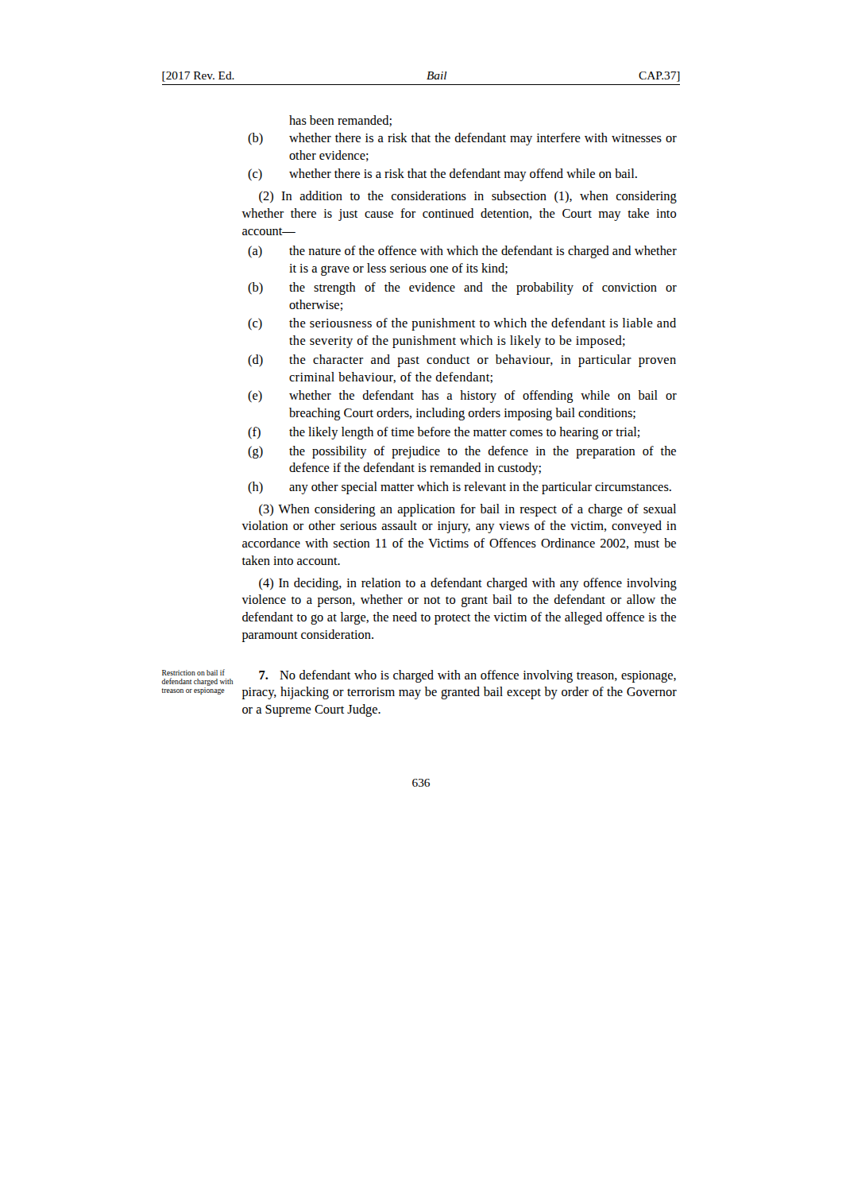[2017 Rev. Ed.
Bail
CAP.37]
has been remanded;
(b) whether there is a risk that the defendant may interfere with witnesses or other evidence;
(c) whether there is a risk that the defendant may offend while on bail.
(2) In addition to the considerations in subsection (1), when considering whether there is just cause for continued detention, the Court may take into account—
(a) the nature of the offence with which the defendant is charged and whether it is a grave or less serious one of its kind;
(b) the strength of the evidence and the probability of conviction or otherwise;
(c) the seriousness of the punishment to which the defendant is liable and the severity of the punishment which is likely to be imposed;
(d) the character and past conduct or behaviour, in particular proven criminal behaviour, of the defendant;
(e) whether the defendant has a history of offending while on bail or breaching Court orders, including orders imposing bail conditions;
(f) the likely length of time before the matter comes to hearing or trial;
(g) the possibility of prejudice to the defence in the preparation of the defence if the defendant is remanded in custody;
(h) any other special matter which is relevant in the particular circumstances.
(3) When considering an application for bail in respect of a charge of sexual violation or other serious assault or injury, any views of the victim, conveyed in accordance with section 11 of the Victims of Offences Ordinance 2002, must be taken into account.
(4) In deciding, in relation to a defendant charged with any offence involving violence to a person, whether or not to grant bail to the defendant or allow the defendant to go at large, the need to protect the victim of the alleged offence is the paramount consideration.
Restriction on bail if defendant charged with treason or espionage
7. No defendant who is charged with an offence involving treason, espionage, piracy, hijacking or terrorism may be granted bail except by order of the Governor or a Supreme Court Judge.
636